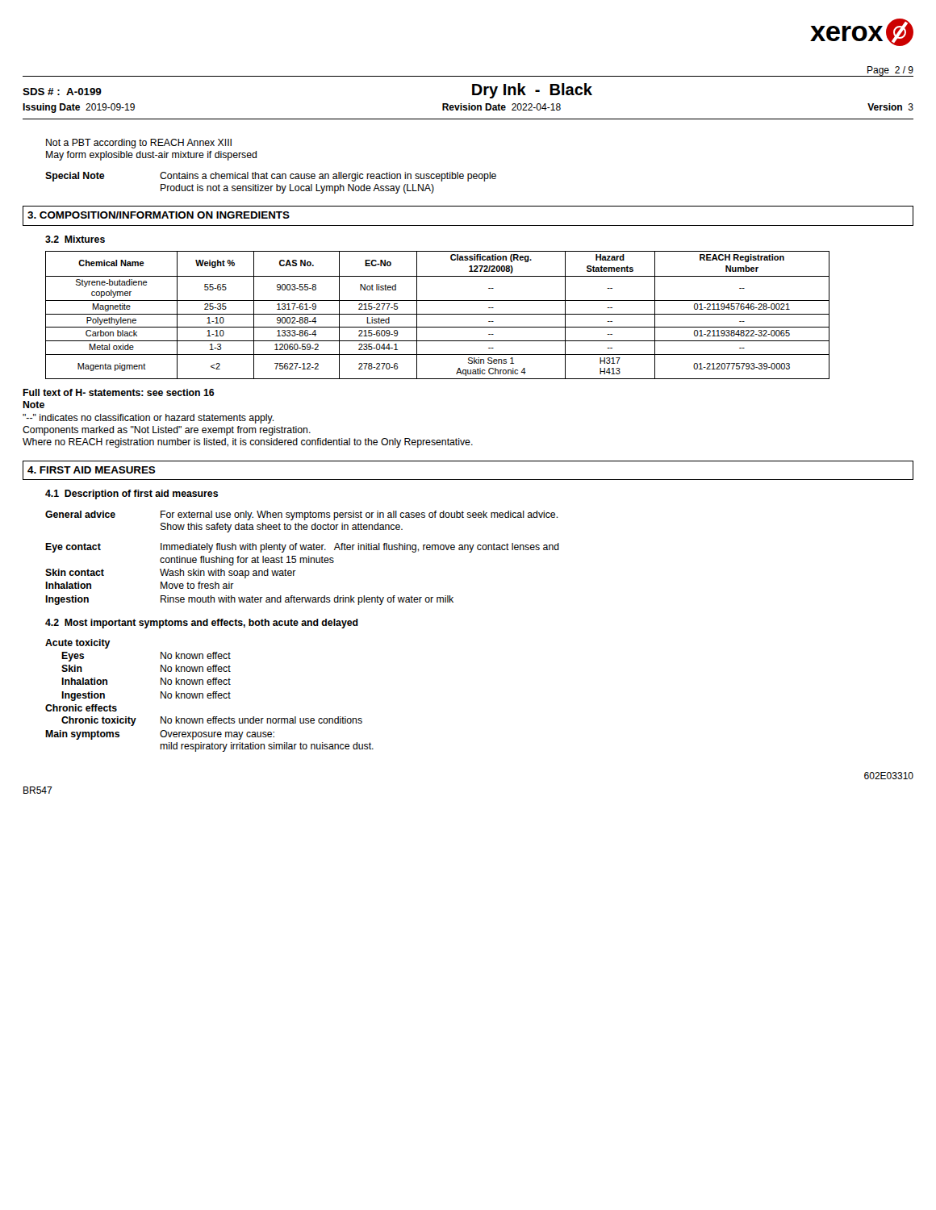xerox
Page 2 / 9
SDS # : A-0199
Dry Ink - Black
Issuing Date 2019-09-19
Revision Date 2022-04-18
Version 3
Not a PBT according to REACH Annex XIII
May form explosible dust-air mixture if dispersed
Special Note
Contains a chemical that can cause an allergic reaction in susceptible people
Product is not a sensitizer by Local Lymph Node Assay (LLNA)
3. COMPOSITION/INFORMATION ON INGREDIENTS
3.2 Mixtures
| Chemical Name | Weight % | CAS No. | EC-No | Classification (Reg. 1272/2008) | Hazard Statements | REACH Registration Number |
| --- | --- | --- | --- | --- | --- | --- |
| Styrene-butadiene copolymer | 55-65 | 9003-55-8 | Not listed | -- | -- | -- |
| Magnetite | 25-35 | 1317-61-9 | 215-277-5 | -- | -- | 01-2119457646-28-0021 |
| Polyethylene | 1-10 | 9002-88-4 | Listed | -- | -- | -- |
| Carbon black | 1-10 | 1333-86-4 | 215-609-9 | -- | -- | 01-2119384822-32-0065 |
| Metal oxide | 1-3 | 12060-59-2 | 235-044-1 | -- | -- | -- |
| Magenta pigment | <2 | 75627-12-2 | 278-270-6 | Skin Sens 1 Aquatic Chronic 4 | H317 H413 | 01-2120775793-39-0003 |
Full text of H- statements: see section 16
Note
"--" indicates no classification or hazard statements apply.
Components marked as "Not Listed" are exempt from registration.
Where no REACH registration number is listed, it is considered confidential to the Only Representative.
4. FIRST AID MEASURES
4.1 Description of first aid measures
General advice
For external use only. When symptoms persist or in all cases of doubt seek medical advice.
Show this safety data sheet to the doctor in attendance.
Eye contact
Immediately flush with plenty of water. After initial flushing, remove any contact lenses and
continue flushing for at least 15 minutes
Skin contact
Wash skin with soap and water
Inhalation
Move to fresh air
Ingestion
Rinse mouth with water and afterwards drink plenty of water or milk
4.2 Most important symptoms and effects, both acute and delayed
Acute toxicity
Eyes
No known effect
Skin
No known effect
Inhalation
No known effect
Ingestion
No known effect
Chronic effects
Chronic toxicity
No known effects under normal use conditions
Main symptoms
Overexposure may cause:
mild respiratory irritation similar to nuisance dust.
602E03310
BR547